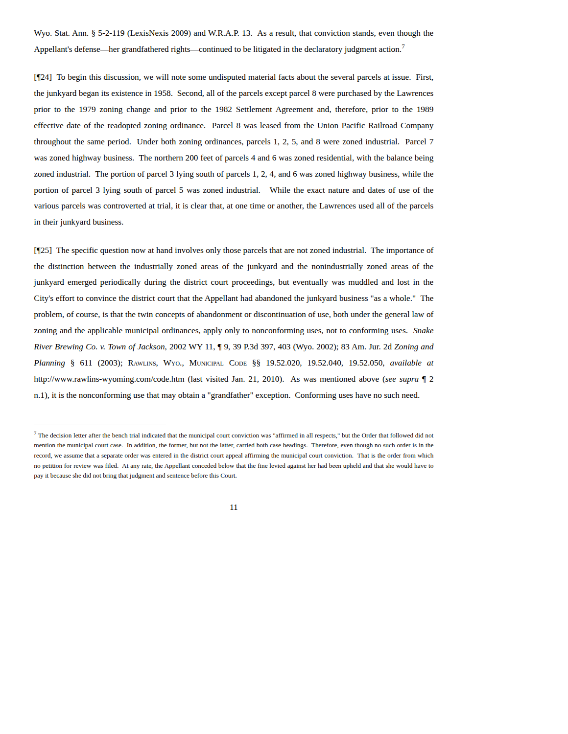Wyo. Stat. Ann. § 5-2-119 (LexisNexis 2009) and W.R.A.P. 13. As a result, that conviction stands, even though the Appellant's defense—her grandfathered rights—continued to be litigated in the declaratory judgment action.7
[¶24] To begin this discussion, we will note some undisputed material facts about the several parcels at issue. First, the junkyard began its existence in 1958. Second, all of the parcels except parcel 8 were purchased by the Lawrences prior to the 1979 zoning change and prior to the 1982 Settlement Agreement and, therefore, prior to the 1989 effective date of the readopted zoning ordinance. Parcel 8 was leased from the Union Pacific Railroad Company throughout the same period. Under both zoning ordinances, parcels 1, 2, 5, and 8 were zoned industrial. Parcel 7 was zoned highway business. The northern 200 feet of parcels 4 and 6 was zoned residential, with the balance being zoned industrial. The portion of parcel 3 lying south of parcels 1, 2, 4, and 6 was zoned highway business, while the portion of parcel 3 lying south of parcel 5 was zoned industrial. While the exact nature and dates of use of the various parcels was controverted at trial, it is clear that, at one time or another, the Lawrences used all of the parcels in their junkyard business.
[¶25] The specific question now at hand involves only those parcels that are not zoned industrial. The importance of the distinction between the industrially zoned areas of the junkyard and the nonindustrially zoned areas of the junkyard emerged periodically during the district court proceedings, but eventually was muddled and lost in the City's effort to convince the district court that the Appellant had abandoned the junkyard business "as a whole." The problem, of course, is that the twin concepts of abandonment or discontinuation of use, both under the general law of zoning and the applicable municipal ordinances, apply only to nonconforming uses, not to conforming uses. Snake River Brewing Co. v. Town of Jackson, 2002 WY 11, ¶ 9, 39 P.3d 397, 403 (Wyo. 2002); 83 Am. Jur. 2d Zoning and Planning § 611 (2003); Rawlins, Wyo., Municipal Code §§ 19.52.020, 19.52.040, 19.52.050, available at http://www.rawlins-wyoming.com/code.htm (last visited Jan. 21, 2010). As was mentioned above (see supra ¶ 2 n.1), it is the nonconforming use that may obtain a "grandfather" exception. Conforming uses have no such need.
7 The decision letter after the bench trial indicated that the municipal court conviction was "affirmed in all respects," but the Order that followed did not mention the municipal court case. In addition, the former, but not the latter, carried both case headings. Therefore, even though no such order is in the record, we assume that a separate order was entered in the district court appeal affirming the municipal court conviction. That is the order from which no petition for review was filed. At any rate, the Appellant conceded below that the fine levied against her had been upheld and that she would have to pay it because she did not bring that judgment and sentence before this Court.
11